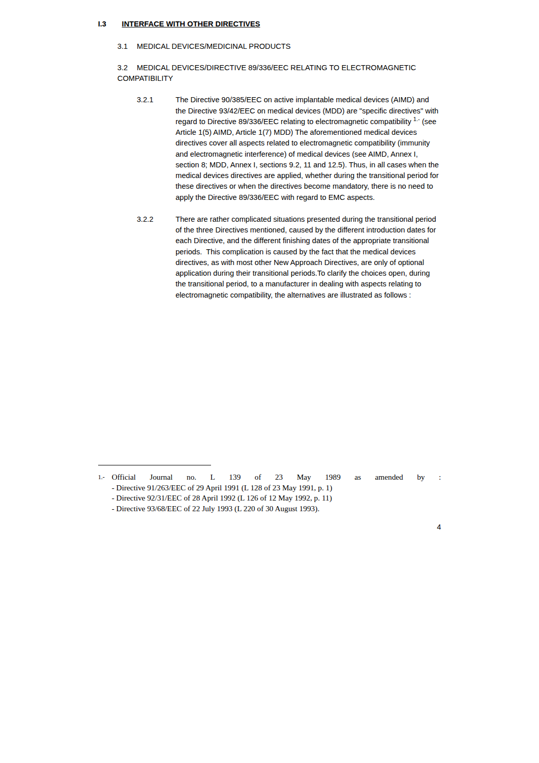I.3 INTERFACE WITH OTHER DIRECTIVES
3.1 MEDICAL DEVICES/MEDICINAL PRODUCTS
3.2 MEDICAL DEVICES/DIRECTIVE 89/336/EEC RELATING TO ELECTROMAGNETIC COMPATIBILITY
3.2.1
The Directive 90/385/EEC on active implantable medical devices (AIMD) and the Directive 93/42/EEC on medical devices (MDD) are "specific directives" with regard to Directive 89/336/EEC relating to electromagnetic compatibility 1.- (see Article 1(5) AIMD, Article 1(7) MDD) The aforementioned medical devices directives cover all aspects related to electromagnetic compatibility (immunity and electromagnetic interference) of medical devices (see AIMD, Annex I, section 8; MDD, Annex I, sections 9.2, 11 and 12.5). Thus, in all cases when the medical devices directives are applied, whether during the transitional period for these directives or when the directives become mandatory, there is no need to apply the Directive 89/336/EEC with regard to EMC aspects.
3.2.2
There are rather complicated situations presented during the transitional period of the three Directives mentioned, caused by the different introduction dates for each Directive, and the different finishing dates of the appropriate transitional periods. This complication is caused by the fact that the medical devices directives, as with most other New Approach Directives, are only of optional application during their transitional periods.To clarify the choices open, during the transitional period, to a manufacturer in dealing with aspects relating to electromagnetic compatibility, the alternatives are illustrated as follows :
1.-
Official Journal no. L 139 of 23 May 1989 as amended by:
- Directive 91/263/EEC of 29 April 1991 (L 128 of 23 May 1991, p. 1)
- Directive 92/31/EEC of 28 April 1992 (L 126 of 12 May 1992, p. 11)
- Directive 93/68/EEC of 22 July 1993 (L 220 of 30 August 1993).
4